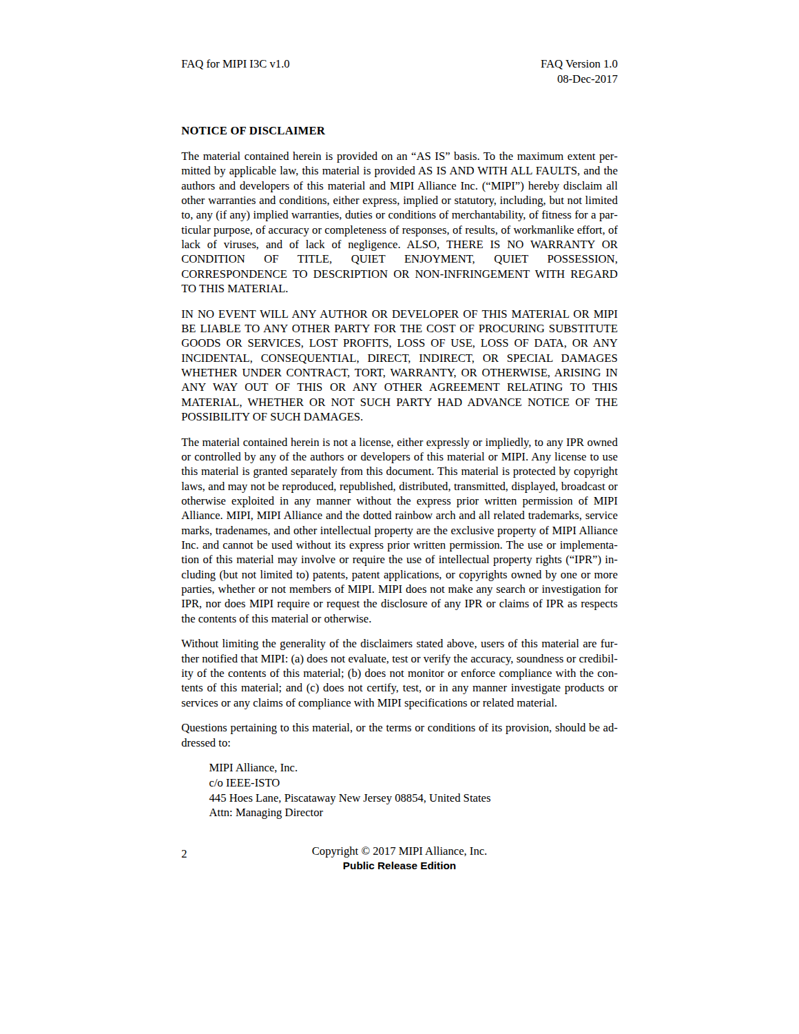FAQ for MIPI I3C v1.0
FAQ Version 1.0
08-Dec-2017
NOTICE OF DISCLAIMER
The material contained herein is provided on an “AS IS” basis. To the maximum extent permitted by applicable law, this material is provided AS IS AND WITH ALL FAULTS, and the authors and developers of this material and MIPI Alliance Inc. (“MIPI”) hereby disclaim all other warranties and conditions, either express, implied or statutory, including, but not limited to, any (if any) implied warranties, duties or conditions of merchantability, of fitness for a particular purpose, of accuracy or completeness of responses, of results, of workmanlike effort, of lack of viruses, and of lack of negligence. ALSO, THERE IS NO WARRANTY OR CONDITION OF TITLE, QUIET ENJOYMENT, QUIET POSSESSION, CORRESPONDENCE TO DESCRIPTION OR NON-INFRINGEMENT WITH REGARD TO THIS MATERIAL.
IN NO EVENT WILL ANY AUTHOR OR DEVELOPER OF THIS MATERIAL OR MIPI BE LIABLE TO ANY OTHER PARTY FOR THE COST OF PROCURING SUBSTITUTE GOODS OR SERVICES, LOST PROFITS, LOSS OF USE, LOSS OF DATA, OR ANY INCIDENTAL, CONSEQUENTIAL, DIRECT, INDIRECT, OR SPECIAL DAMAGES WHETHER UNDER CONTRACT, TORT, WARRANTY, OR OTHERWISE, ARISING IN ANY WAY OUT OF THIS OR ANY OTHER AGREEMENT RELATING TO THIS MATERIAL, WHETHER OR NOT SUCH PARTY HAD ADVANCE NOTICE OF THE POSSIBILITY OF SUCH DAMAGES.
The material contained herein is not a license, either expressly or impliedly, to any IPR owned or controlled by any of the authors or developers of this material or MIPI. Any license to use this material is granted separately from this document. This material is protected by copyright laws, and may not be reproduced, republished, distributed, transmitted, displayed, broadcast or otherwise exploited in any manner without the express prior written permission of MIPI Alliance. MIPI, MIPI Alliance and the dotted rainbow arch and all related trademarks, service marks, tradenames, and other intellectual property are the exclusive property of MIPI Alliance Inc. and cannot be used without its express prior written permission. The use or implementation of this material may involve or require the use of intellectual property rights (“IPR”) including (but not limited to) patents, patent applications, or copyrights owned by one or more parties, whether or not members of MIPI. MIPI does not make any search or investigation for IPR, nor does MIPI require or request the disclosure of any IPR or claims of IPR as respects the contents of this material or otherwise.
Without limiting the generality of the disclaimers stated above, users of this material are further notified that MIPI: (a) does not evaluate, test or verify the accuracy, soundness or credibility of the contents of this material; (b) does not monitor or enforce compliance with the contents of this material; and (c) does not certify, test, or in any manner investigate products or services or any claims of compliance with MIPI specifications or related material.
Questions pertaining to this material, or the terms or conditions of its provision, should be addressed to:
MIPI Alliance, Inc.
c/o IEEE-ISTO
445 Hoes Lane, Piscataway New Jersey 08854, United States
Attn: Managing Director
2
Copyright © 2017 MIPI Alliance, Inc.
Public Release Edition